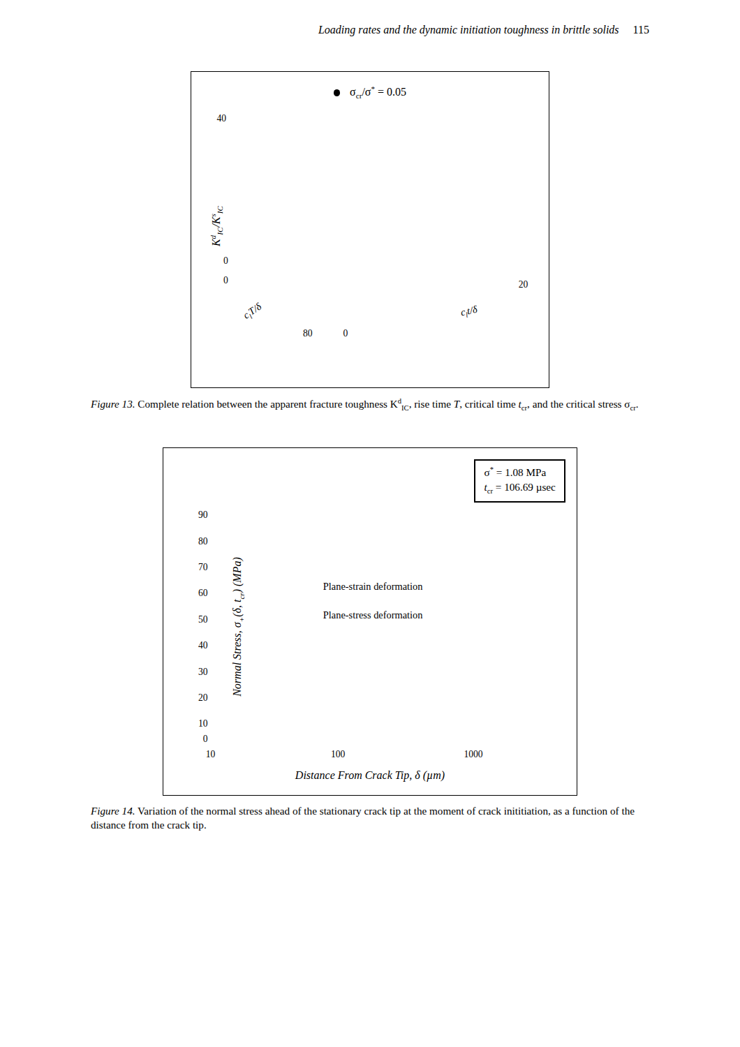Loading rates and the dynamic initiation toughness in brittle solids 115
σcr/σ* = 0.05
KdIC/KsIC
40
0
0
20
80
0
clT/δ
clt/δ
Figure 13. Complete relation between the apparent fracture toughness KdIC, rise time T, critical time tcr, and the critical stress σcr.
σ* = 1.08 MPa
tcr = 106.69 µsec
Normal Stress, σ+(δ, tcr) (MPa)
90
80
70
60
50
40
30
20
10
0
Plane-strain deformation
Plane-stress deformation
10
100
1000
Distance From Crack Tip, δ (µm)
Figure 14. Variation of the normal stress ahead of the stationary crack tip at the moment of crack inititiation, as a function of the distance from the crack tip.